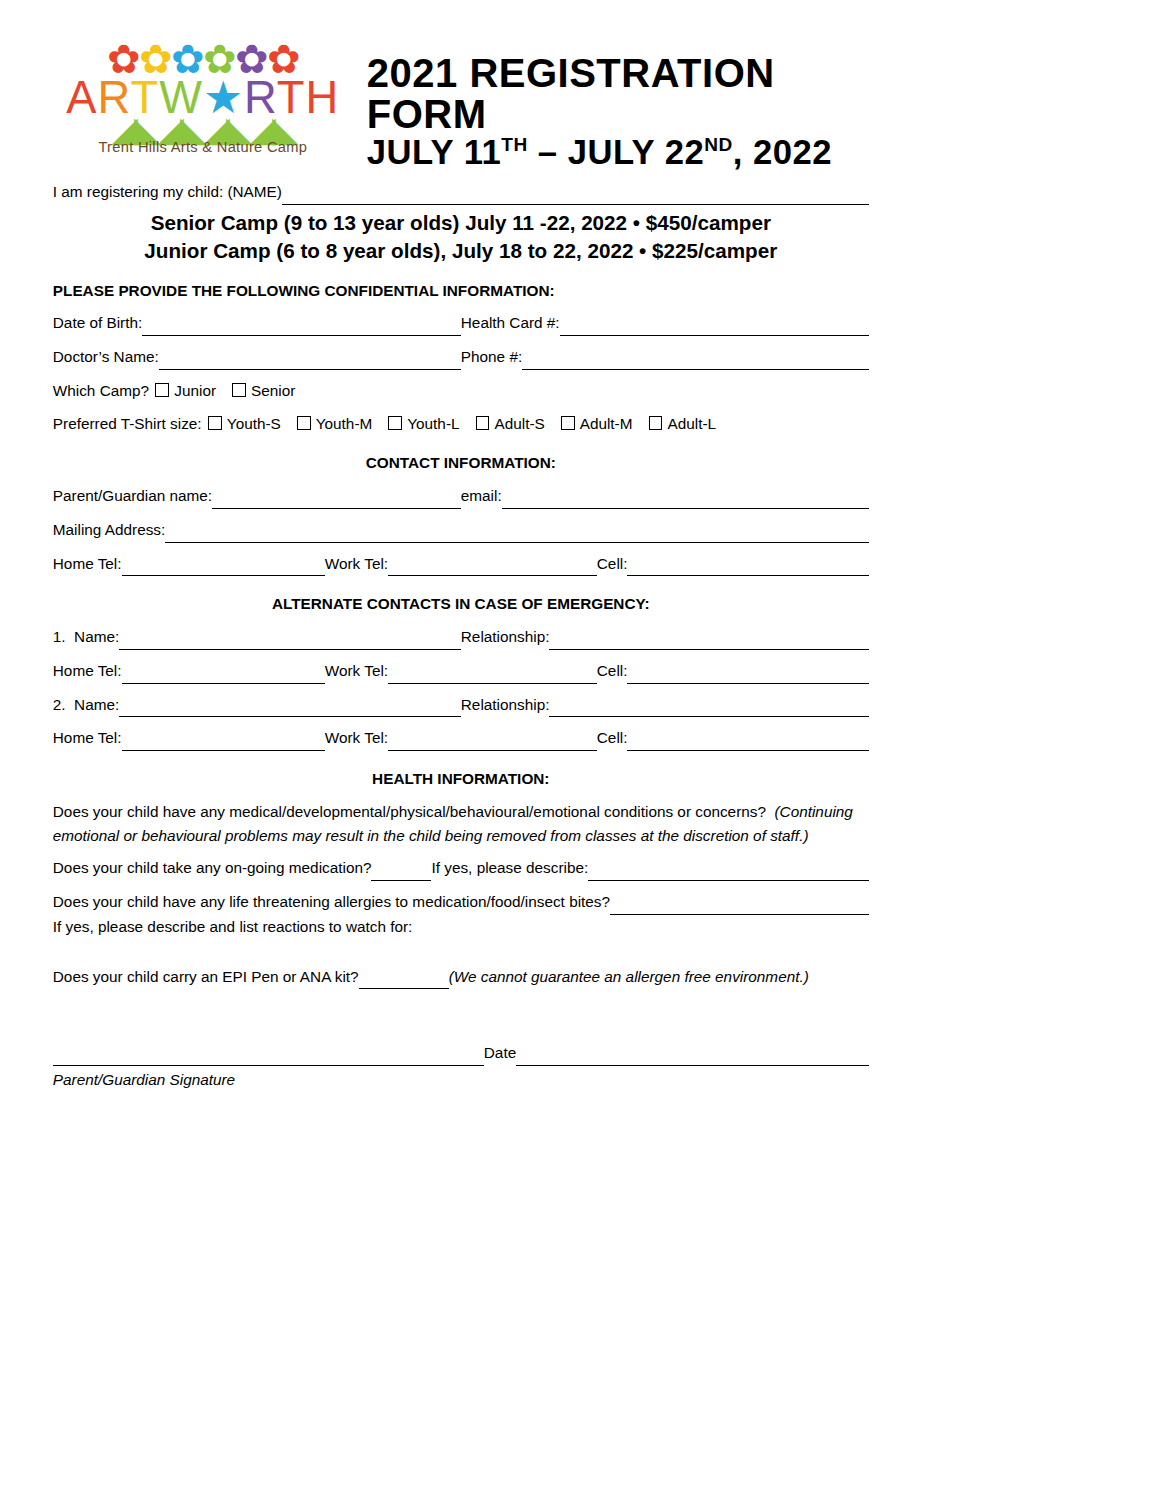✿✿✿✿✿✿
ARTW★RTH
◢◣◢◣◢◣◢◣
Trent Hills Arts & Nature Camp
2021 Registration Form
July 11th – July 22nd, 2022
I am registering my child: (NAME)
Senior Camp (9 to 13 year olds) July 11 -22, 2022 • $450/camper
Junior Camp (6 to 8 year olds), July 18 to 22, 2022 • $225/camper
Please provide the following confidential information:
Date of Birth: Health Card #:
Doctor’s Name: Phone #:
Which Camp? Junior Senior
Preferred T-Shirt size: Youth-S Youth-M Youth-L Adult-S Adult-M Adult-L
Contact Information:
Parent/Guardian name: email:
Mailing Address:
Home Tel: Work Tel: Cell:
Alternate Contacts in case of Emergency:
1. Name: Relationship:
Home Tel: Work Tel: Cell:
2. Name: Relationship:
Home Tel: Work Tel: Cell:
Health Information:
Does your child have any medical/developmental/physical/behavioural/emotional conditions or concerns? (Continuing emotional or behavioural problems may result in the child being removed from classes at the discretion of staff.)
Does your child take any on-going medication? If yes, please describe:
Does your child have any life threatening allergies to medication/food/insect bites?
If yes, please describe and list reactions to watch for:
Does your child carry an EPI Pen or ANA kit? (We cannot guarantee an allergen free environment.)
Date
Parent/Guardian Signature